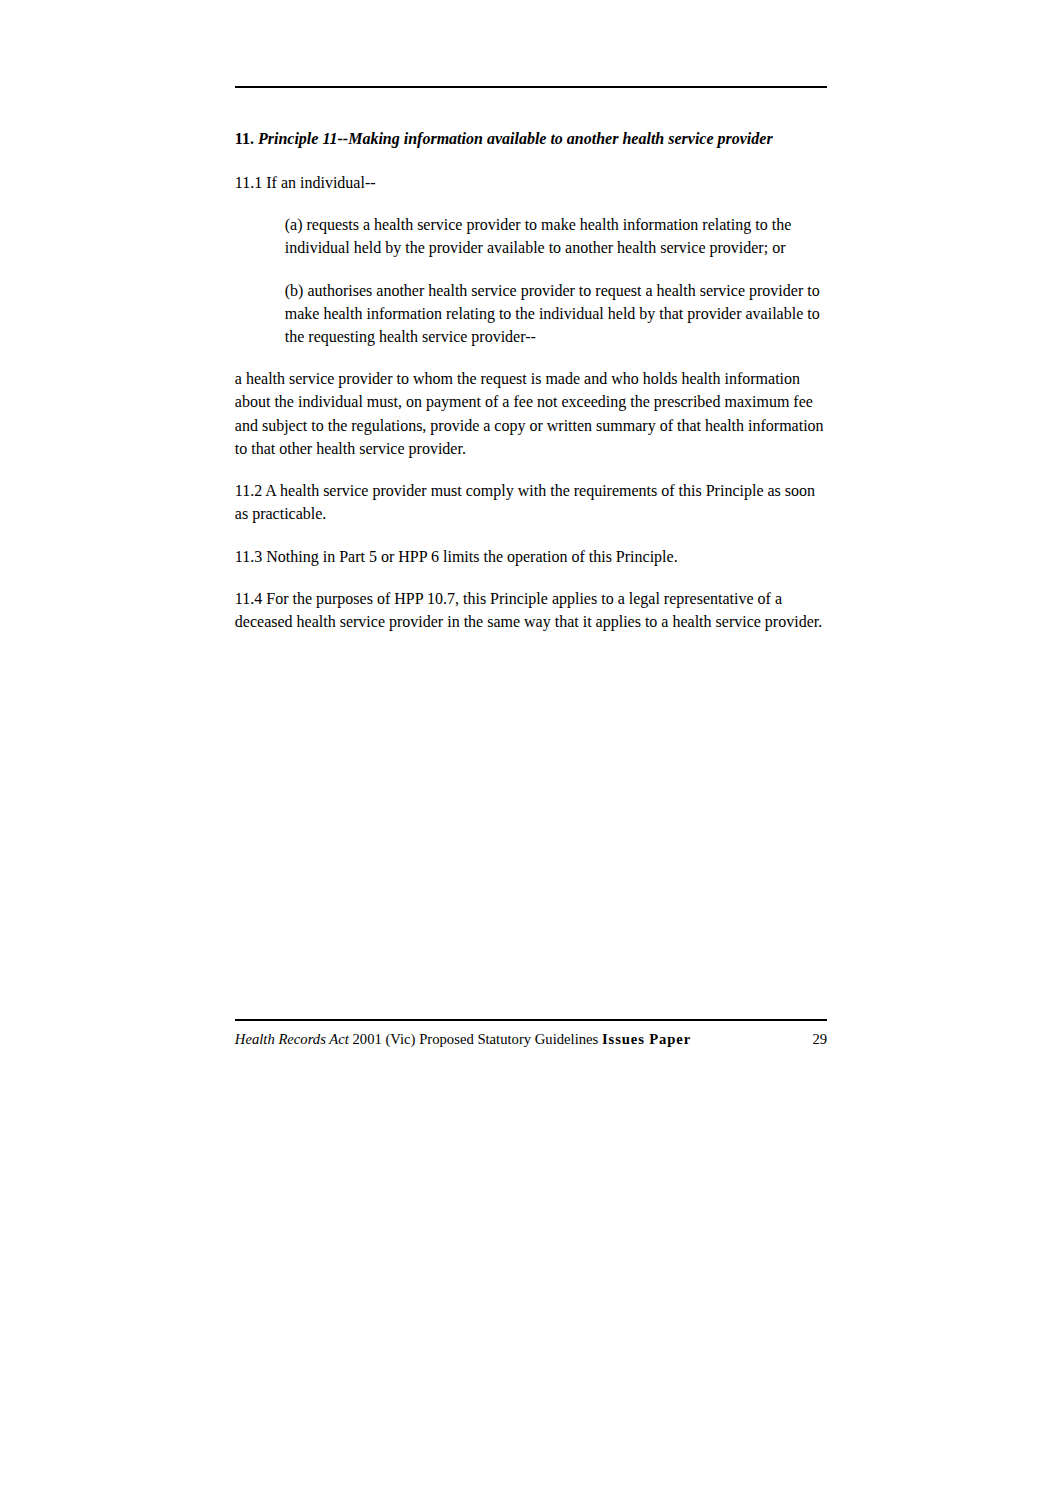11. Principle 11--Making information available to another health service provider
11.1 If an individual--
(a) requests a health service provider to make health information relating to the individual held by the provider available to another health service provider; or
(b) authorises another health service provider to request a health service provider to make health information relating to the individual held by that provider available to the requesting health service provider--
a health service provider to whom the request is made and who holds health information about the individual must, on payment of a fee not exceeding the prescribed maximum fee and subject to the regulations, provide a copy or written summary of that health information to that other health service provider.
11.2 A health service provider must comply with the requirements of this Principle as soon as practicable.
11.3 Nothing in Part 5 or HPP 6 limits the operation of this Principle.
11.4 For the purposes of HPP 10.7, this Principle applies to a legal representative of a deceased health service provider in the same way that it applies to a health service provider.
Health Records Act 2001 (Vic) Proposed Statutory Guidelines Issues Paper
29